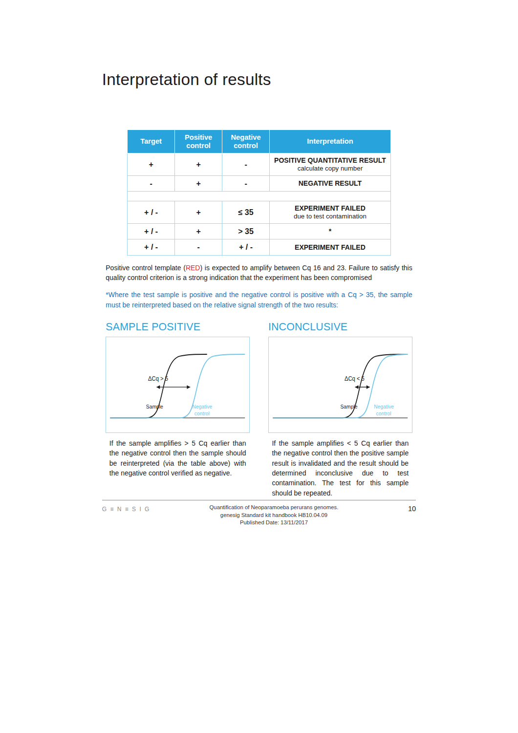Interpretation of results
| Target | Positive control | Negative control | Interpretation |
| --- | --- | --- | --- |
| + | + | - | POSITIVE QUANTITATIVE RESULT calculate copy number |
| - | + | - | NEGATIVE RESULT |
| + / - | + | ≤ 35 | EXPERIMENT FAILED due to test contamination |
| + / - | + | > 35 | * |
| + / - | - | + / - | EXPERIMENT FAILED |
Positive control template (RED) is expected to amplify between Cq 16 and 23. Failure to satisfy this quality control criterion is a strong indication that the experiment has been compromised
*Where the test sample is positive and the negative control is positive with a Cq > 35, the sample must be reinterpreted based on the relative signal strength of the two results:
SAMPLE POSITIVE
ΔCq > 5 Sample Negative control
If the sample amplifies > 5 Cq earlier than the negative control then the sample should be reinterpreted (via the table above) with the negative control verified as negative.
INCONCLUSIVE
ΔCq < 5 Sample Negative control
If the sample amplifies < 5 Cq earlier than the negative control then the positive sample result is invalidated and the result should be determined inconclusive due to test contamination. The test for this sample should be repeated.
G ≡ N ≡ S I G
Quantification of Neoparamoeba perurans genomes.
genesig Standard kit handbook HB10.04.09
Published Date: 13/11/2017
10